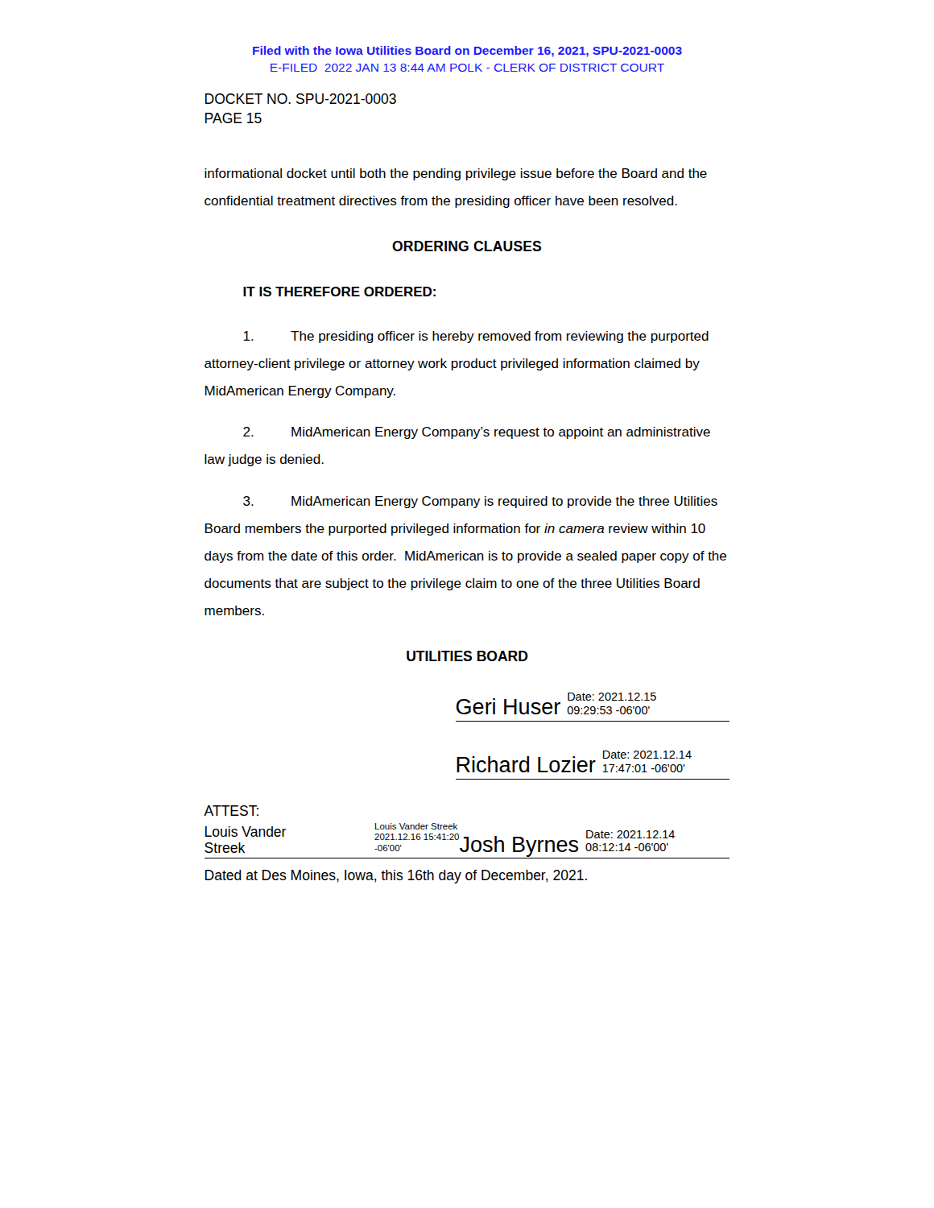Filed with the Iowa Utilities Board on December 16, 2021, SPU-2021-0003 E-FILED 2022 JAN 13 8:44 AM POLK - CLERK OF DISTRICT COURT
DOCKET NO. SPU-2021-0003
PAGE 15
informational docket until both the pending privilege issue before the Board and the confidential treatment directives from the presiding officer have been resolved.
ORDERING CLAUSES
IT IS THEREFORE ORDERED:
1. The presiding officer is hereby removed from reviewing the purported attorney-client privilege or attorney work product privileged information claimed by MidAmerican Energy Company.
2. MidAmerican Energy Company’s request to appoint an administrative law judge is denied.
3. MidAmerican Energy Company is required to provide the three Utilities Board members the purported privileged information for in camera review within 10 days from the date of this order. MidAmerican is to provide a sealed paper copy of the documents that are subject to the privilege claim to one of the three Utilities Board members.
UTILITIES BOARD
Geri Huser Date: 2021.12.15
09:29:53 -06'00'
Richard Lozier Date: 2021.12.14
17:47:01 -06'00'
ATTEST:
Louis Vander
Streek Louis Vander Streek
2021.12.16 15:41:20
-06'00'
Josh Byrnes Date: 2021.12.14
08:12:14 -06'00'
Dated at Des Moines, Iowa, this 16th day of December, 2021.